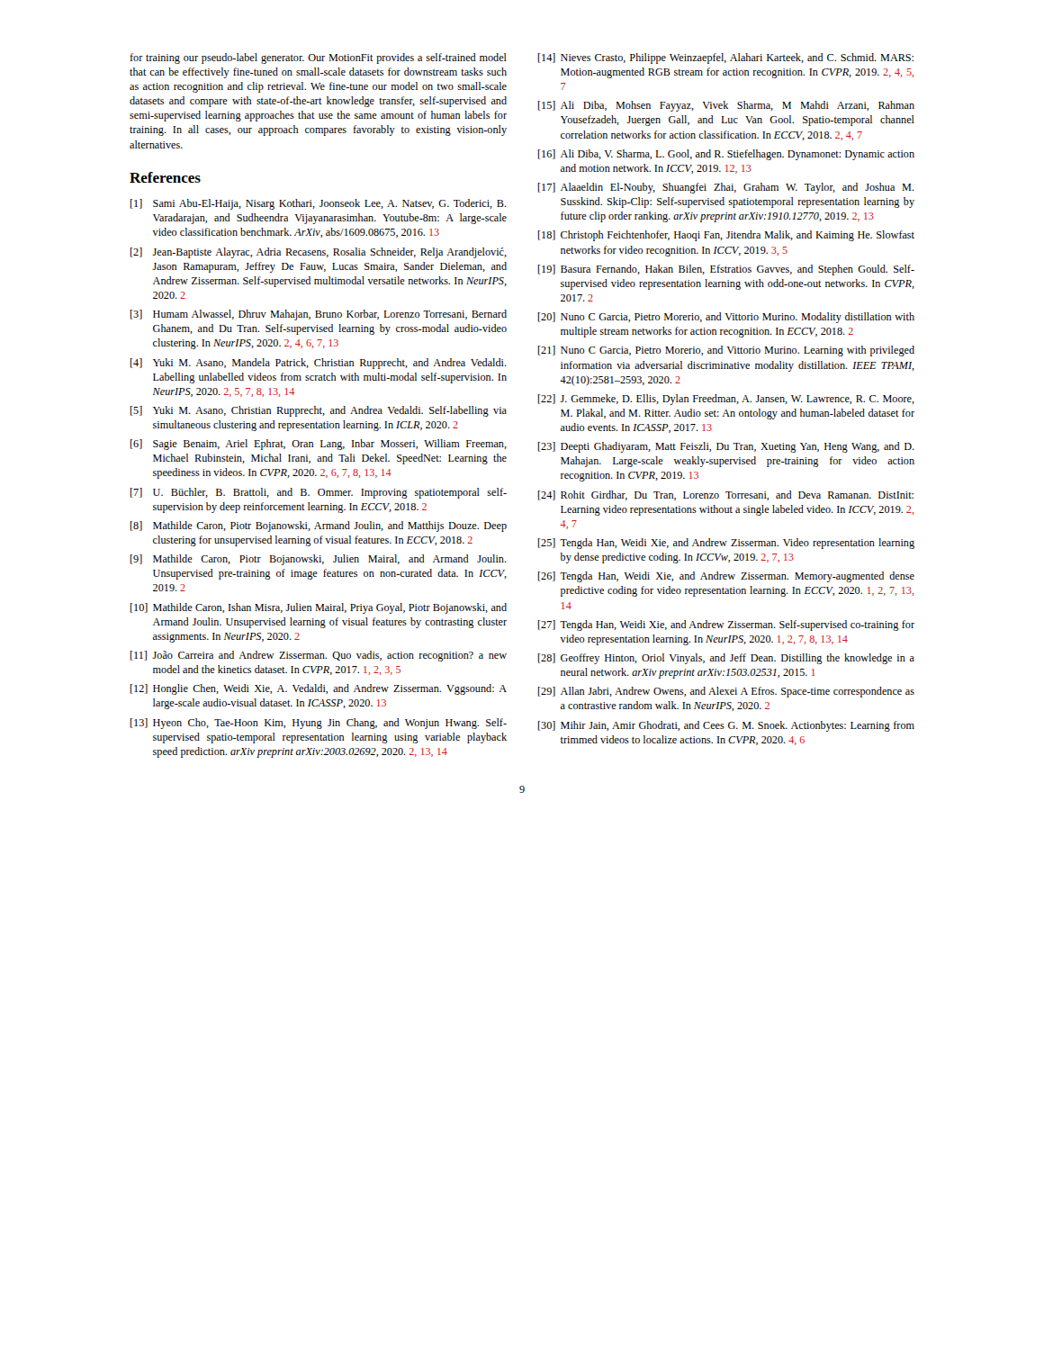for training our pseudo-label generator. Our MotionFit provides a self-trained model that can be effectively fine-tuned on small-scale datasets for downstream tasks such as action recognition and clip retrieval. We fine-tune our model on two small-scale datasets and compare with state-of-the-art knowledge transfer, self-supervised and semi-supervised learning approaches that use the same amount of human labels for training. In all cases, our approach compares favorably to existing vision-only alternatives.
References
Sami Abu-El-Haija, Nisarg Kothari, Joonseok Lee, A. Natsev, G. Toderici, B. Varadarajan, and Sudheendra Vijayanarasimhan. Youtube-8m: A large-scale video classification benchmark. ArXiv, abs/1609.08675, 2016. 13
Jean-Baptiste Alayrac, Adria Recasens, Rosalia Schneider, Relja Arandjelović, Jason Ramapuram, Jeffrey De Fauw, Lucas Smaira, Sander Dieleman, and Andrew Zisserman. Self-supervised multimodal versatile networks. In NeurIPS, 2020. 2
Humam Alwassel, Dhruv Mahajan, Bruno Korbar, Lorenzo Torresani, Bernard Ghanem, and Du Tran. Self-supervised learning by cross-modal audio-video clustering. In NeurIPS, 2020. 2, 4, 6, 7, 13
Yuki M. Asano, Mandela Patrick, Christian Rupprecht, and Andrea Vedaldi. Labelling unlabelled videos from scratch with multi-modal self-supervision. In NeurIPS, 2020. 2, 5, 7, 8, 13, 14
Yuki M. Asano, Christian Rupprecht, and Andrea Vedaldi. Self-labelling via simultaneous clustering and representation learning. In ICLR, 2020. 2
Sagie Benaim, Ariel Ephrat, Oran Lang, Inbar Mosseri, William Freeman, Michael Rubinstein, Michal Irani, and Tali Dekel. SpeedNet: Learning the speediness in videos. In CVPR, 2020. 2, 6, 7, 8, 13, 14
U. Büchler, B. Brattoli, and B. Ommer. Improving spatiotemporal self-supervision by deep reinforcement learning. In ECCV, 2018. 2
Mathilde Caron, Piotr Bojanowski, Armand Joulin, and Matthijs Douze. Deep clustering for unsupervised learning of visual features. In ECCV, 2018. 2
Mathilde Caron, Piotr Bojanowski, Julien Mairal, and Armand Joulin. Unsupervised pre-training of image features on non-curated data. In ICCV, 2019. 2
Mathilde Caron, Ishan Misra, Julien Mairal, Priya Goyal, Piotr Bojanowski, and Armand Joulin. Unsupervised learning of visual features by contrasting cluster assignments. In NeurIPS, 2020. 2
João Carreira and Andrew Zisserman. Quo vadis, action recognition? a new model and the kinetics dataset. In CVPR, 2017. 1, 2, 3, 5
Honglie Chen, Weidi Xie, A. Vedaldi, and Andrew Zisserman. Vggsound: A large-scale audio-visual dataset. In ICASSP, 2020. 13
Hyeon Cho, Tae-Hoon Kim, Hyung Jin Chang, and Wonjun Hwang. Self-supervised spatio-temporal representation learning using variable playback speed prediction. arXiv preprint arXiv:2003.02692, 2020. 2, 13, 14
Nieves Crasto, Philippe Weinzaepfel, Alahari Karteek, and C. Schmid. MARS: Motion-augmented RGB stream for action recognition. In CVPR, 2019. 2, 4, 5, 7
Ali Diba, Mohsen Fayyaz, Vivek Sharma, M Mahdi Arzani, Rahman Yousefzadeh, Juergen Gall, and Luc Van Gool. Spatio-temporal channel correlation networks for action classification. In ECCV, 2018. 2, 4, 7
Ali Diba, V. Sharma, L. Gool, and R. Stiefelhagen. Dynamonet: Dynamic action and motion network. In ICCV, 2019. 12, 13
Alaaeldin El-Nouby, Shuangfei Zhai, Graham W. Taylor, and Joshua M. Susskind. Skip-Clip: Self-supervised spatiotemporal representation learning by future clip order ranking. arXiv preprint arXiv:1910.12770, 2019. 2, 13
Christoph Feichtenhofer, Haoqi Fan, Jitendra Malik, and Kaiming He. Slowfast networks for video recognition. In ICCV, 2019. 3, 5
Basura Fernando, Hakan Bilen, Efstratios Gavves, and Stephen Gould. Self-supervised video representation learning with odd-one-out networks. In CVPR, 2017. 2
Nuno C Garcia, Pietro Morerio, and Vittorio Murino. Modality distillation with multiple stream networks for action recognition. In ECCV, 2018. 2
Nuno C Garcia, Pietro Morerio, and Vittorio Murino. Learning with privileged information via adversarial discriminative modality distillation. IEEE TPAMI, 42(10):2581–2593, 2020. 2
J. Gemmeke, D. Ellis, Dylan Freedman, A. Jansen, W. Lawrence, R. C. Moore, M. Plakal, and M. Ritter. Audio set: An ontology and human-labeled dataset for audio events. In ICASSP, 2017. 13
Deepti Ghadiyaram, Matt Feiszli, Du Tran, Xueting Yan, Heng Wang, and D. Mahajan. Large-scale weakly-supervised pre-training for video action recognition. In CVPR, 2019. 13
Rohit Girdhar, Du Tran, Lorenzo Torresani, and Deva Ramanan. DistInit: Learning video representations without a single labeled video. In ICCV, 2019. 2, 4, 7
Tengda Han, Weidi Xie, and Andrew Zisserman. Video representation learning by dense predictive coding. In ICCVw, 2019. 2, 7, 13
Tengda Han, Weidi Xie, and Andrew Zisserman. Memory-augmented dense predictive coding for video representation learning. In ECCV, 2020. 1, 2, 7, 13, 14
Tengda Han, Weidi Xie, and Andrew Zisserman. Self-supervised co-training for video representation learning. In NeurIPS, 2020. 1, 2, 7, 8, 13, 14
Geoffrey Hinton, Oriol Vinyals, and Jeff Dean. Distilling the knowledge in a neural network. arXiv preprint arXiv:1503.02531, 2015. 1
Allan Jabri, Andrew Owens, and Alexei A Efros. Space-time correspondence as a contrastive random walk. In NeurIPS, 2020. 2
Mihir Jain, Amir Ghodrati, and Cees G. M. Snoek. Actionbytes: Learning from trimmed videos to localize actions. In CVPR, 2020. 4, 6
9